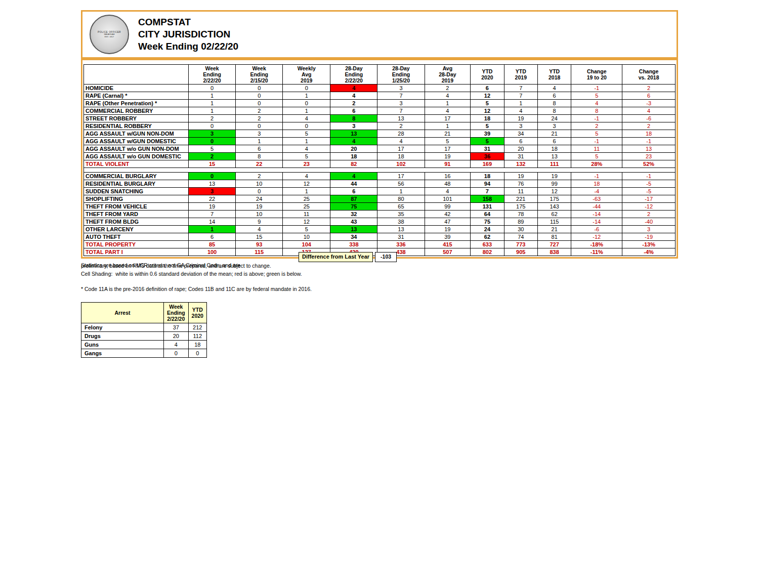POLICE OFFICER
SAVANNAH
EST. 1817
COMPSTAT
CITY JURISDICTION
Week Ending 02/22/20
| | Week Ending 2/22/20 | Week Ending 2/15/20 | Weekly Avg 2019 | 28-Day Ending 2/22/20 | 28-Day Ending 1/25/20 | Avg 28-Day 2019 | YTD 2020 | YTD 2019 | YTD 2018 | Change 19 to 20 | Change vs. 2018 |
| --- | --- | --- | --- | --- | --- | --- | --- | --- | --- | --- | --- |
| HOMICIDE | 0 | 0 | 0 | 4 | 3 | 2 | 6 | 7 | 4 | -1 | 2 |
| RAPE (Carnal) * | 1 | 0 | 1 | 4 | 7 | 4 | 12 | 7 | 6 | 5 | 6 |
| RAPE (Other Penetration) * | 1 | 0 | 0 | 2 | 3 | 1 | 5 | 1 | 8 | 4 | -3 |
| COMMERCIAL ROBBERY | 1 | 2 | 1 | 6 | 7 | 4 | 12 | 4 | 8 | 8 | 4 |
| STREET ROBBERY | 2 | 2 | 4 | 8 | 13 | 17 | 18 | 19 | 24 | -1 | -6 |
| RESIDENTIAL ROBBERY | 0 | 0 | 0 | 3 | 2 | 1 | 5 | 3 | 3 | 2 | 2 |
| AGG ASSAULT w/GUN NON-DOM | 3 | 3 | 5 | 13 | 28 | 21 | 39 | 34 | 21 | 5 | 18 |
| AGG ASSAULT w/GUN DOMESTIC | 0 | 1 | 1 | 4 | 4 | 5 | 5 | 6 | 6 | -1 | -1 |
| AGG ASSAULT w/o GUN NON-DOM | 5 | 6 | 4 | 20 | 17 | 17 | 31 | 20 | 18 | 11 | 13 |
| AGG ASSAULT w/o GUN DOMESTIC | 2 | 8 | 5 | 18 | 18 | 19 | 36 | 31 | 13 | 5 | 23 |
| TOTAL VIOLENT | 15 | 22 | 23 | 82 | 102 | 91 | 169 | 132 | 111 | 28% | 52% |
| COMMERCIAL BURGLARY | 0 | 2 | 4 | 4 | 17 | 16 | 18 | 19 | 19 | -1 | -1 |
| RESIDENTIAL BURGLARY | 13 | 10 | 12 | 44 | 56 | 48 | 94 | 76 | 99 | 18 | -5 |
| SUDDEN SNATCHING | 3 | 0 | 1 | 6 | 1 | 4 | 7 | 11 | 12 | -4 | -5 |
| SHOPLIFTING | 22 | 24 | 25 | 87 | 80 | 101 | 158 | 221 | 175 | -63 | -17 |
| THEFT FROM VEHICLE | 19 | 19 | 25 | 75 | 65 | 99 | 131 | 175 | 143 | -44 | -12 |
| THEFT FROM YARD | 7 | 10 | 11 | 32 | 35 | 42 | 64 | 78 | 62 | -14 | 2 |
| THEFT FROM BLDG | 14 | 9 | 12 | 43 | 38 | 47 | 75 | 89 | 115 | -14 | -40 |
| OTHER LARCENY | 1 | 4 | 5 | 13 | 13 | 19 | 24 | 30 | 21 | -6 | 3 |
| AUTO THEFT | 6 | 15 | 10 | 34 | 31 | 39 | 62 | 74 | 81 | -12 | -19 |
| TOTAL PROPERTY | 85 | 93 | 104 | 338 | 336 | 415 | 633 | 773 | 727 | -18% | -13% |
| TOTAL PART I | 100 | 115 | 127 | 420 | 438 | 507 | 802 | 905 | 838 | -11% | -4% |
Statistics are based on UCR criteria, not GA Criminal Code, and are
Difference from Last Year-103
preliminary, based on RMS data at the time prepared, and are subject to change.
Cell Shading: white is within 0.6 standard deviation of the mean; red is above; green is below.
* Code 11A is the pre-2016 definition of rape; Codes 11B and 11C are by federal mandate in 2016.
| Arrest | Week Ending 2/22/20 | YTD 2020 |
| --- | --- | --- |
| Felony | 37 | 212 |
| Drugs | 20 | 112 |
| Guns | 4 | 18 |
| Gangs | 0 | 0 |